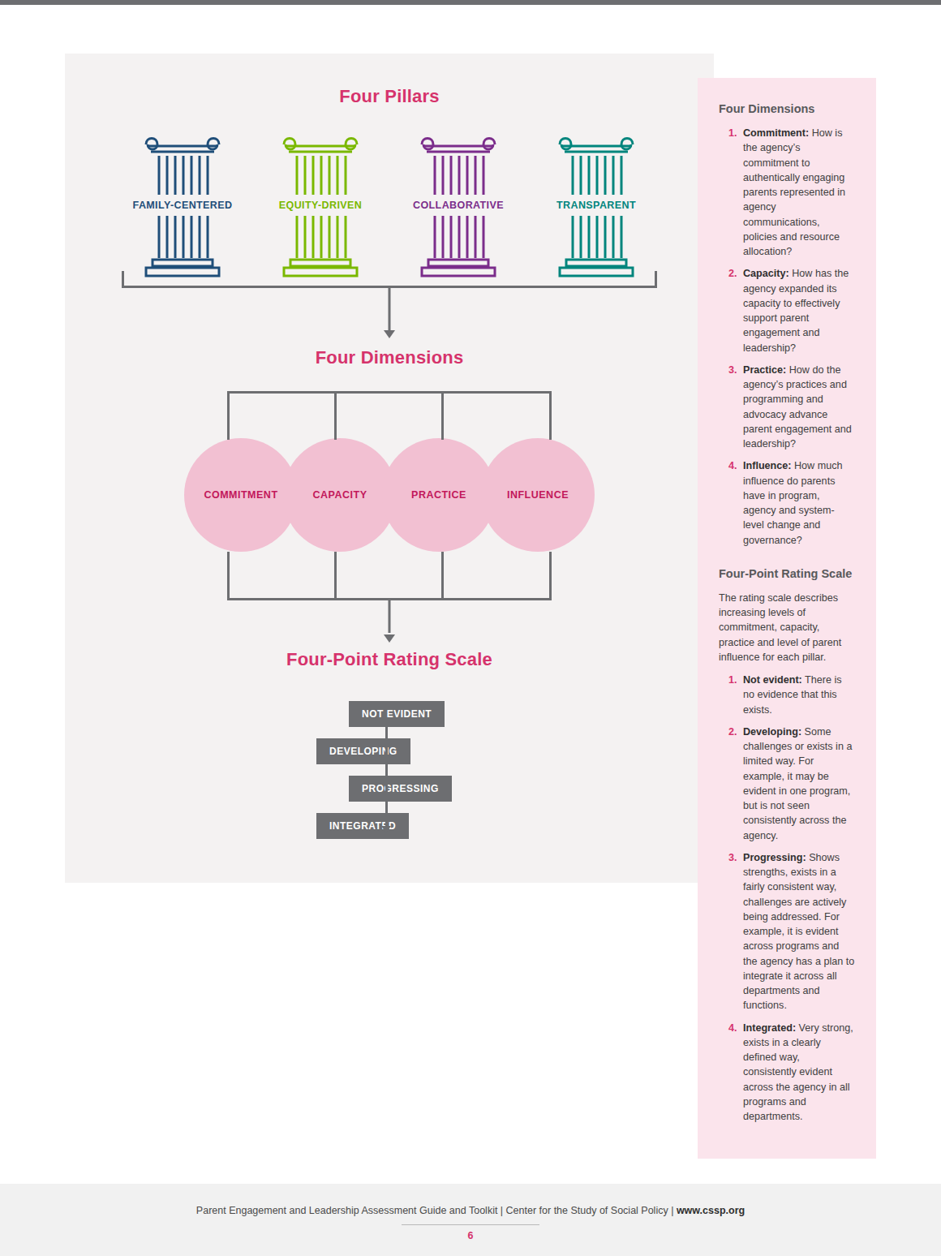Four Pillars
FAMILY-CENTERED
EQUITY-DRIVEN
COLLABORATIVE
TRANSPARENT
Four Dimensions
COMMITMENT
CAPACITY
PRACTICE
INFLUENCE
Four-Point Rating Scale
NOT EVIDENT
DEVELOPING
PROGRESSING
INTEGRATED
Four Dimensions
Commitment: How is the agency’s commitment to authentically engaging parents represented in agency communications, policies and resource allocation?
Capacity: How has the agency expanded its capacity to effectively support parent engagement and leadership?
Practice: How do the agency’s practices and programming and advocacy advance parent engagement and leadership?
Influence: How much influence do parents have in program, agency and system-level change and governance?
Four-Point Rating Scale
The rating scale describes increasing levels of commitment, capacity, practice and level of parent influence for each pillar.
Not evident: There is no evidence that this exists.
Developing: Some challenges or exists in a limited way. For example, it may be evident in one program, but is not seen consistently across the agency.
Progressing: Shows strengths, exists in a fairly consistent way, challenges are actively being addressed. For example, it is evident across programs and the agency has a plan to integrate it across all departments and functions.
Integrated: Very strong, exists in a clearly defined way, consistently evident across the agency in all programs and departments.
Parent Engagement and Leadership Assessment Guide and Toolkit | Center for the Study of Social Policy | www.cssp.org
6